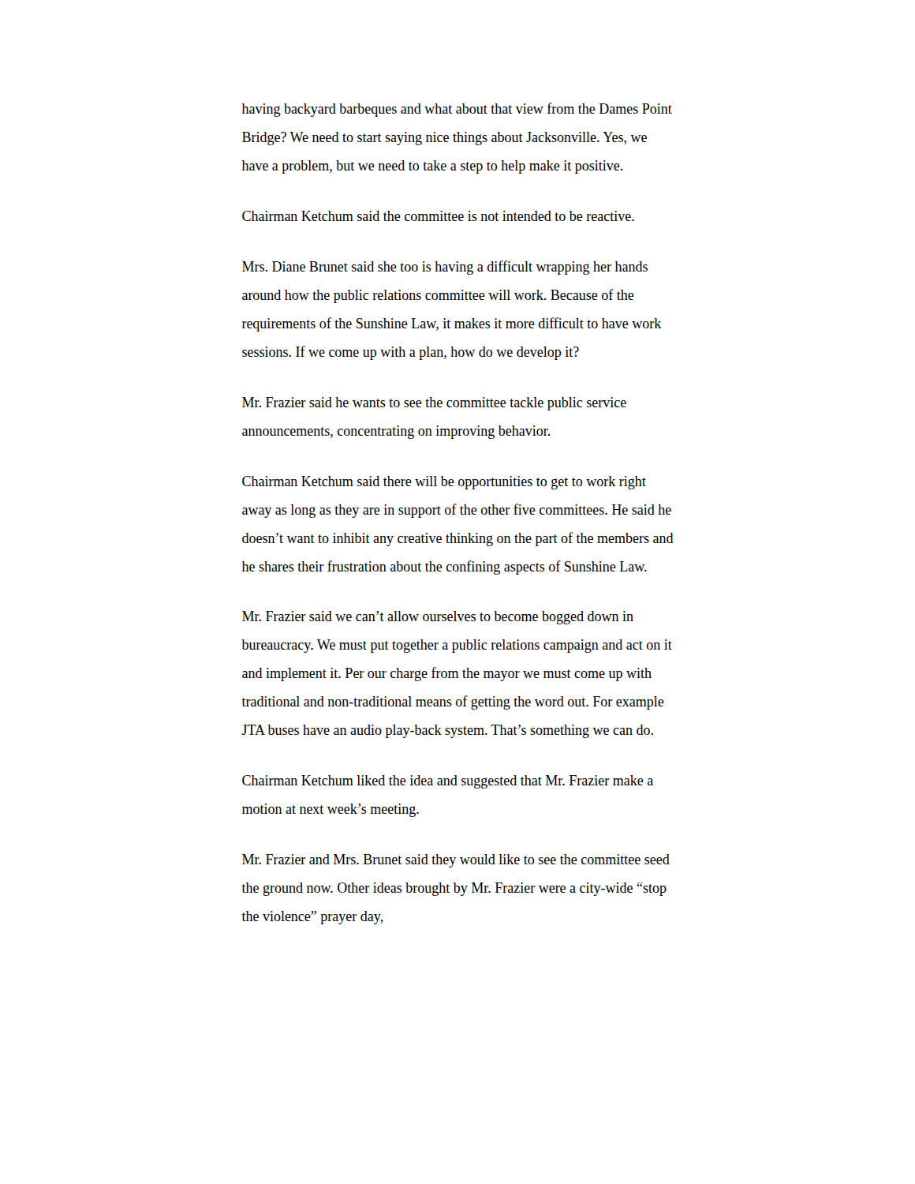having backyard barbeques and what about that view from the Dames Point Bridge? We need to start saying nice things about Jacksonville. Yes, we have a problem, but we need to take a step to help make it positive.
Chairman Ketchum said the committee is not intended to be reactive.
Mrs. Diane Brunet said she too is having a difficult wrapping her hands around how the public relations committee will work. Because of the requirements of the Sunshine Law, it makes it more difficult to have work sessions. If we come up with a plan, how do we develop it?
Mr. Frazier said he wants to see the committee tackle public service announcements, concentrating on improving behavior.
Chairman Ketchum said there will be opportunities to get to work right away as long as they are in support of the other five committees. He said he doesn’t want to inhibit any creative thinking on the part of the members and he shares their frustration about the confining aspects of Sunshine Law.
Mr. Frazier said we can’t allow ourselves to become bogged down in bureaucracy. We must put together a public relations campaign and act on it and implement it. Per our charge from the mayor we must come up with traditional and non-traditional means of getting the word out. For example JTA buses have an audio play-back system. That’s something we can do.
Chairman Ketchum liked the idea and suggested that Mr. Frazier make a motion at next week’s meeting.
Mr. Frazier and Mrs. Brunet said they would like to see the committee seed the ground now. Other ideas brought by Mr. Frazier were a city-wide “stop the violence” prayer day,